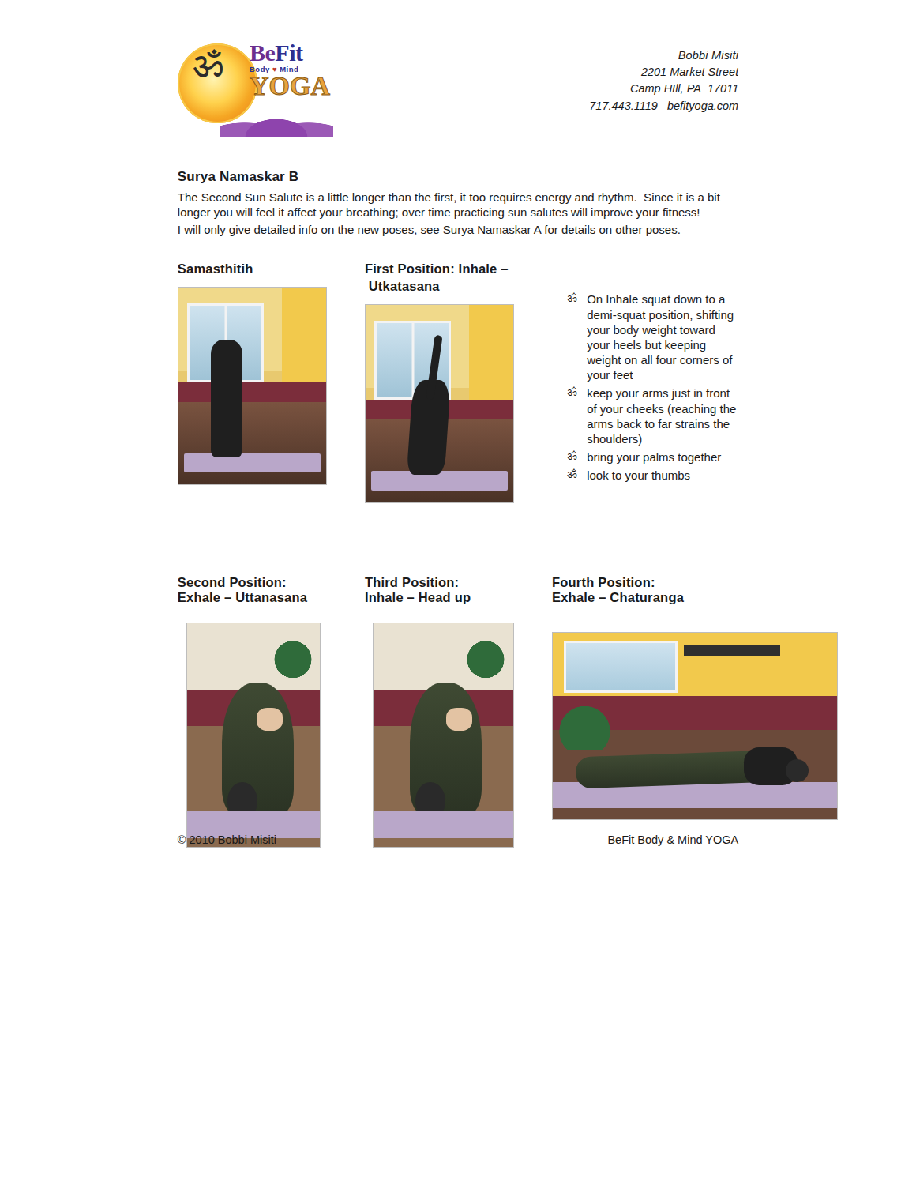ॐ
BeFit
Body ♥ Mind
YOGA
Bobbi Misiti
2201 Market Street
Camp HIll, PA 17011
717.443.1119 befityoga.com
Surya Namaskar B
The Second Sun Salute is a little longer than the first, it too requires energy and rhythm. Since it is a bit longer you will feel it affect your breathing; over time practicing sun salutes will improve your fitness!
I will only give detailed info on the new poses, see Surya Namaskar A for details on other poses.
Samasthitih
First Position: Inhale – Utkatasana
On Inhale squat down to a demi-squat position, shifting your body weight toward your heels but keeping weight on all four corners of your feet
keep your arms just in front of your cheeks (reaching the arms back to far strains the shoulders)
bring your palms together
look to your thumbs
Second Position:
Exhale – Uttanasana
Third Position:
Inhale – Head up
Fourth Position:
Exhale – Chaturanga
© 2010 Bobbi Misiti
BeFit Body & Mind YOGA